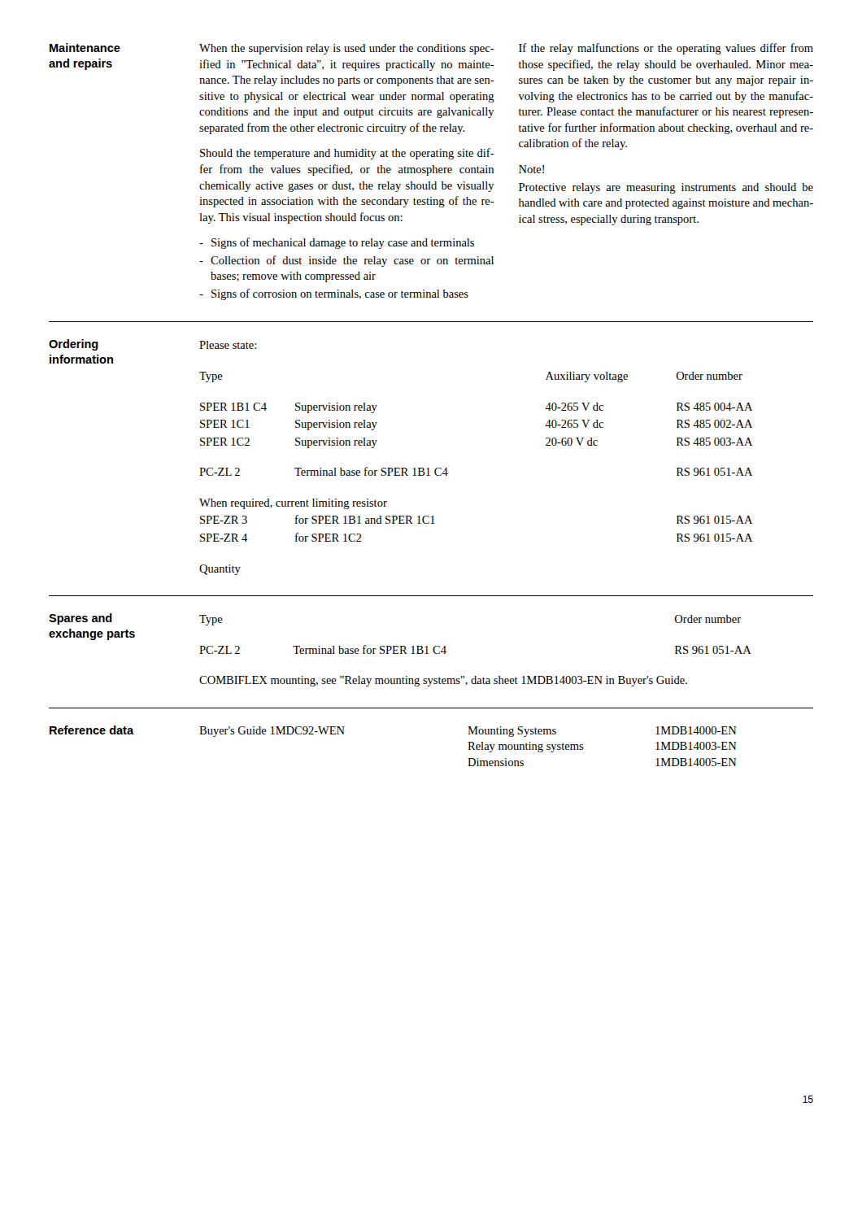Maintenance
and repairs
When the supervision relay is used under the conditions specified in "Technical data", it requires practically no maintenance. The relay includes no parts or components that are sensitive to physical or electrical wear under normal operating conditions and the input and output circuits are galvanically separated from the other electronic circuitry of the relay.
Should the temperature and humidity at the operating site differ from the values specified, or the atmosphere contain chemically active gases or dust, the relay should be visually inspected in association with the secondary testing of the relay. This visual inspection should focus on:
Signs of mechanical damage to relay case and terminals
Collection of dust inside the relay case or on terminal bases; remove with compressed air
Signs of corrosion on terminals, case or terminal bases
If the relay malfunctions or the operating values differ from those specified, the relay should be overhauled. Minor measures can be taken by the customer but any major repair involving the electronics has to be carried out by the manufacturer. Please contact the manufacturer or his nearest representative for further information about checking, overhaul and recalibration of the relay.
Note!
Protective relays are measuring instruments and should be handled with care and protected against moisture and mechanical stress, especially during transport.
Ordering
information
| Please state: |
| Type | | Auxiliary voltage | Order number |
| SPER 1B1 C4 | Supervision relay | 40-265 V dc | RS 485 004-AA |
| SPER 1C1 | Supervision relay | 40-265 V dc | RS 485 002-AA |
| SPER 1C2 | Supervision relay | 20-60 V dc | RS 485 003-AA |
| PC-ZL 2 | Terminal base for SPER 1B1 C4 | | RS 961 051-AA |
| When required, current limiting resistor | |
| SPE-ZR 3 | for SPER 1B1 and SPER 1C1 | | RS 961 015-AA |
| SPE-ZR 4 | for SPER 1C2 | | RS 961 015-AA |
| Quantity |
Spares and
exchange parts
| Type | | | Order number |
| PC-ZL 2 | Terminal base for SPER 1B1 C4 | | RS 961 051-AA |
| COMBIFLEX mounting, see "Relay mounting systems", data sheet 1MDB14003-EN in Buyer's Guide. |
Reference data
| Buyer's Guide 1MDC92-WEN | Mounting Systems | 1MDB14000-EN |
| | Relay mounting systems | 1MDB14003-EN |
| | Dimensions | 1MDB14005-EN |
15